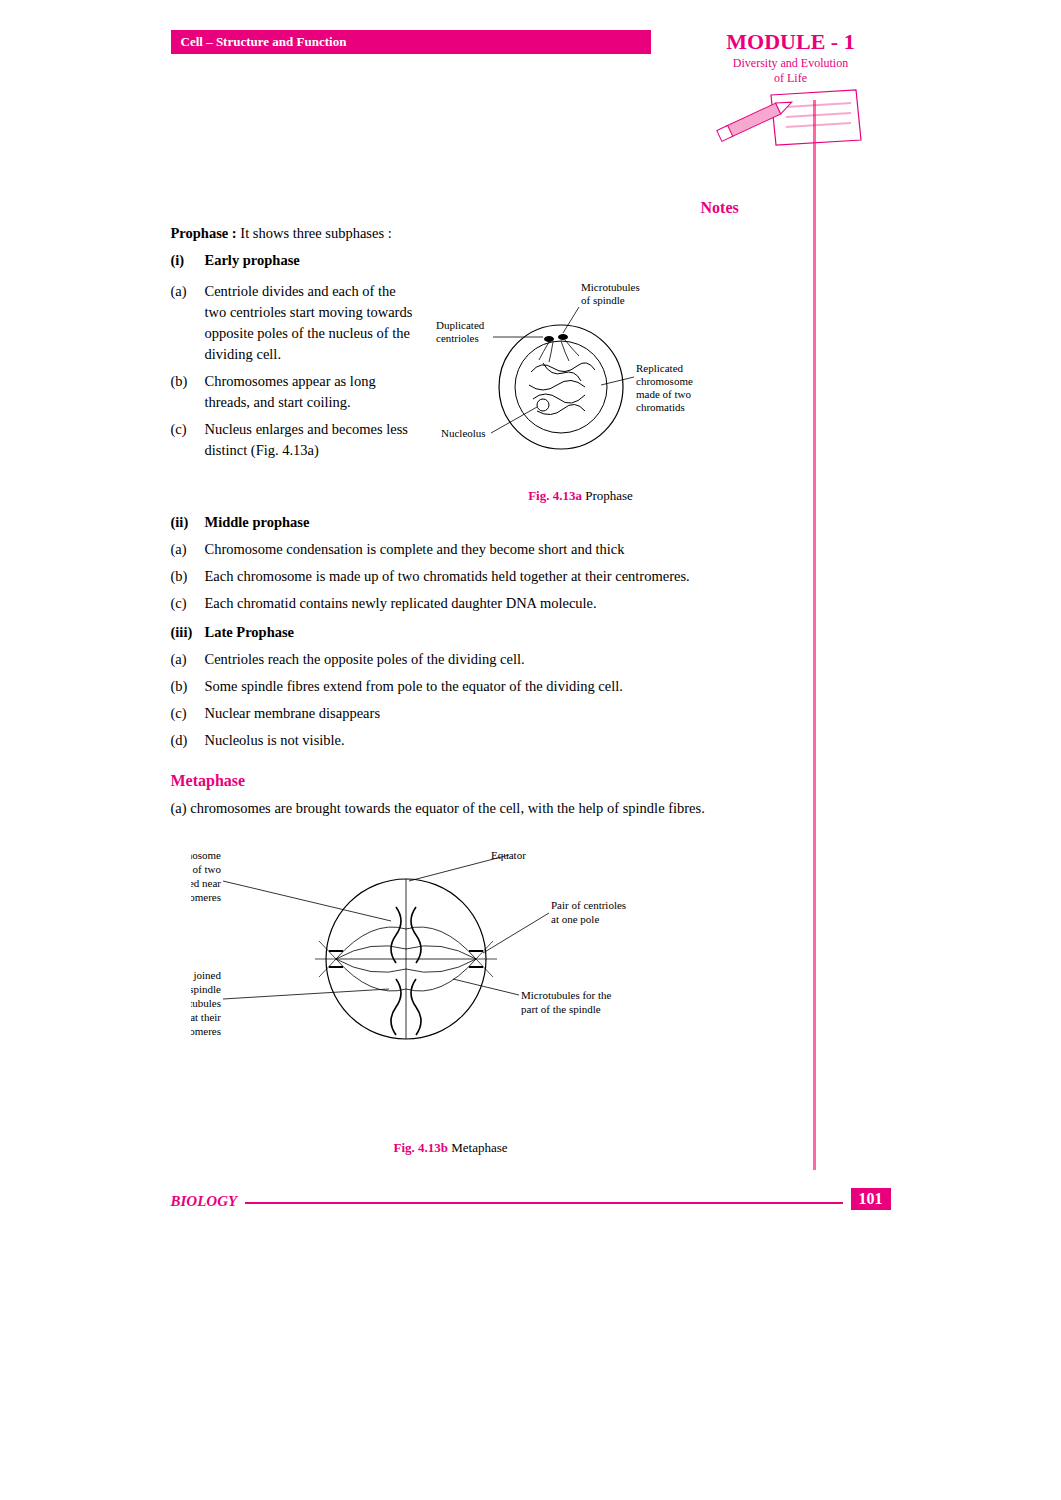Cell – Structure and Function
MODULE - 1
Diversity and Evolution
of Life
Notes
Prophase : It shows three subphases :
(i) Early prophase
(a) Centriole divides and each of the two centrioles start moving towards opposite poles of the nucleus of the dividing cell.
(b) Chromosomes appear as long threads, and start coiling.
(c) Nucleus enlarges and becomes less distinct (Fig. 4.13a)
Microtubules of spindle Duplicated centrioles Replicated chromosome made of two chromatids Nucleolus
Fig. 4.13a Prophase
(ii) Middle prophase
(a) Chromosome condensation is complete and they become short and thick
(b) Each chromosome is made up of two chromatids held together at their centromeres.
(c) Each chromatid contains newly replicated daughter DNA molecule.
(iii) Late Prophase
(a) Centrioles reach the opposite poles of the dividing cell.
(b) Some spindle fibres extend from pole to the equator of the dividing cell.
(c) Nuclear membrane disappears
(d) Nucleolus is not visible.
Metaphase
(a) chromosomes are brought towards the equator of the cell, with the help of spindle fibres.
One chrornosome made of two chromatids joined near their centromeres Chromatids joined to spindle microtubules at their centromeres Equator Pair of centrioles at one pole Microtubules for the part of the spindle
Fig. 4.13b Metaphase
BIOLOGY
101